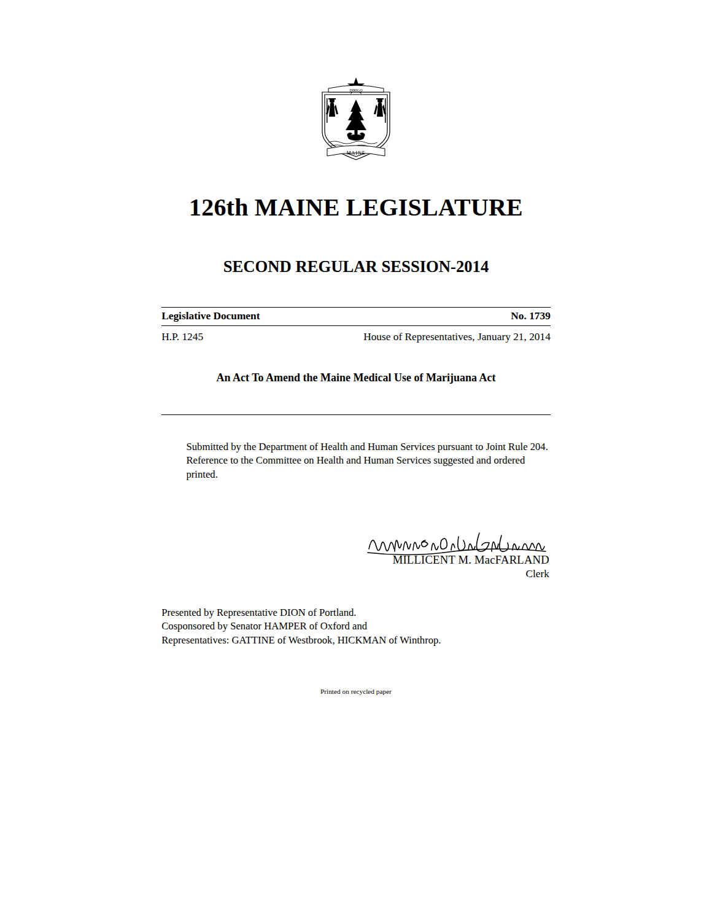DIRIGO MAINE
126th MAINE LEGISLATURE
SECOND REGULAR SESSION-2014
Legislative Document No. 1739
H.P. 1245 House of Representatives, January 21, 2014
An Act To Amend the Maine Medical Use of Marijuana Act
Submitted by the Department of Health and Human Services pursuant to Joint Rule 204.
Reference to the Committee on Health and Human Services suggested and ordered printed.
MILLICENT M. MacFARLAND
Clerk
Presented by Representative DION of Portland.
Cosponsored by Senator HAMPER of Oxford and
Representatives: GATTINE of Westbrook, HICKMAN of Winthrop.
Printed on recycled paper